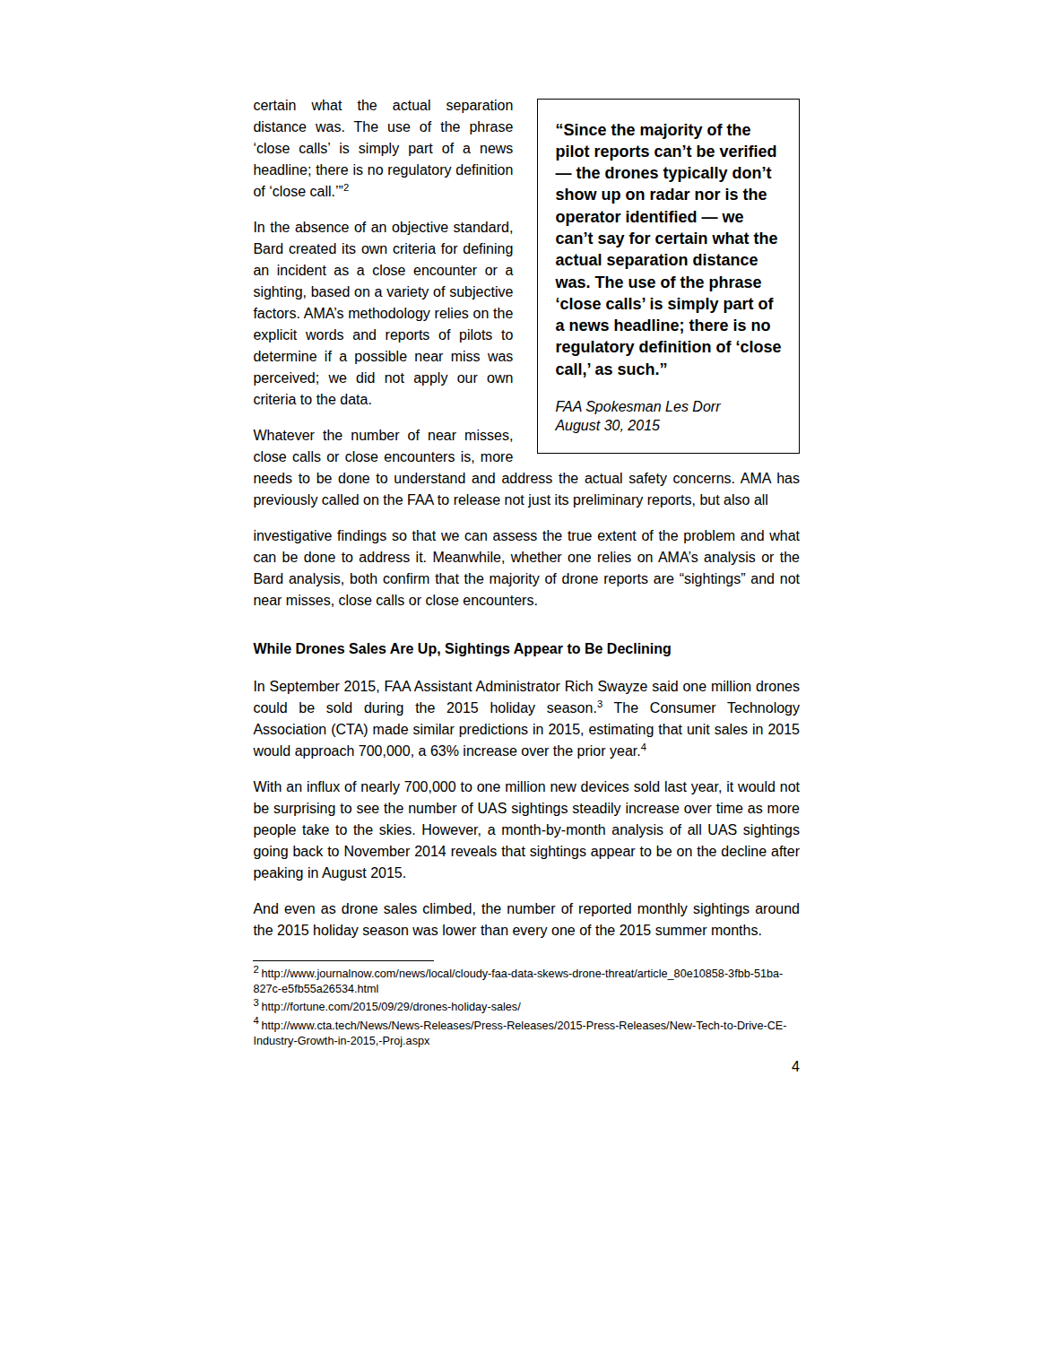“Since the majority of the pilot reports can’t be verified — the drones typically don’t show up on radar nor is the operator identified — we can’t say for certain what the actual separation distance was. The use of the phrase ‘close calls’ is simply part of a news headline; there is no regulatory definition of ‘close call,’ as such.”
FAA Spokesman Les Dorr
August 30, 2015
certain what the actual separation distance was. The use of the phrase ‘close calls’ is simply part of a news headline; there is no regulatory definition of ‘close call.’”2
In the absence of an objective standard, Bard created its own criteria for defining an incident as a close encounter or a sighting, based on a variety of subjective factors. AMA’s methodology relies on the explicit words and reports of pilots to determine if a possible near miss was perceived; we did not apply our own criteria to the data.
Whatever the number of near misses, close calls or close encounters is, more needs to be done to understand and address the actual safety concerns. AMA has previously called on the FAA to release not just its preliminary reports, but also all
investigative findings so that we can assess the true extent of the problem and what can be done to address it. Meanwhile, whether one relies on AMA’s analysis or the Bard analysis, both confirm that the majority of drone reports are “sightings” and not near misses, close calls or close encounters.
While Drones Sales Are Up, Sightings Appear to Be Declining
In September 2015, FAA Assistant Administrator Rich Swayze said one million drones could be sold during the 2015 holiday season.3 The Consumer Technology Association (CTA) made similar predictions in 2015, estimating that unit sales in 2015 would approach 700,000, a 63% increase over the prior year.4
With an influx of nearly 700,000 to one million new devices sold last year, it would not be surprising to see the number of UAS sightings steadily increase over time as more people take to the skies. However, a month-by-month analysis of all UAS sightings going back to November 2014 reveals that sightings appear to be on the decline after peaking in August 2015.
And even as drone sales climbed, the number of reported monthly sightings around the 2015 holiday season was lower than every one of the 2015 summer months.
2http://www.journalnow.com/news/local/cloudy-faa-data-skews-drone-threat/article_80e10858-3fbb-51ba-827c-e5fb55a26534.html
3http://fortune.com/2015/09/29/drones-holiday-sales/
4http://www.cta.tech/News/News-Releases/Press-Releases/2015-Press-Releases/New-Tech-to-Drive-CE-Industry-Growth-in-2015,-Proj.aspx
4